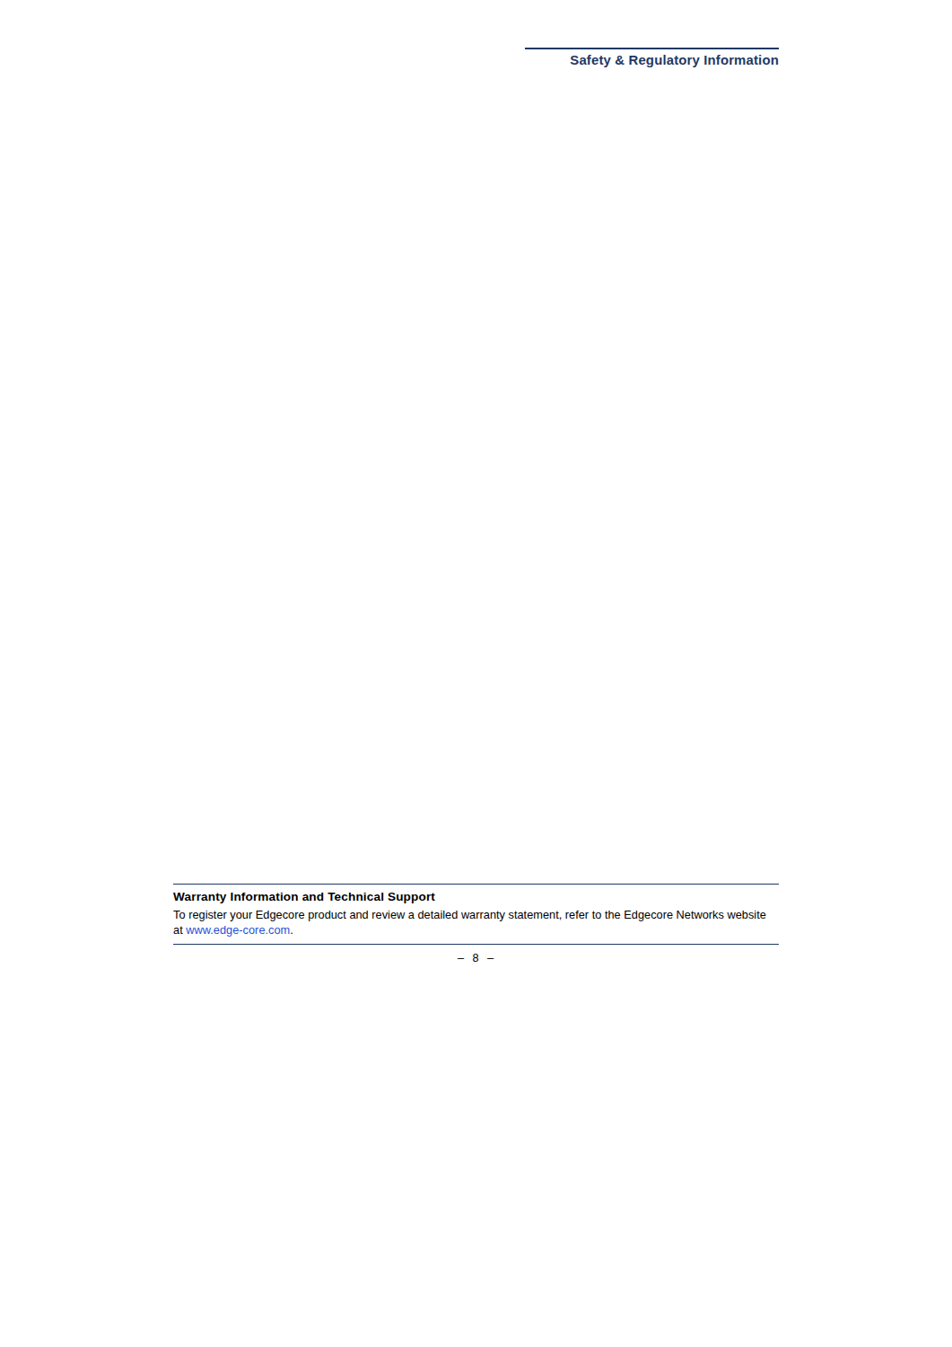Safety & Regulatory Information
Warranty Information and Technical Support
To register your Edgecore product and review a detailed warranty statement, refer to the Edgecore Networks website at www.edge-core.com.
– 8 –